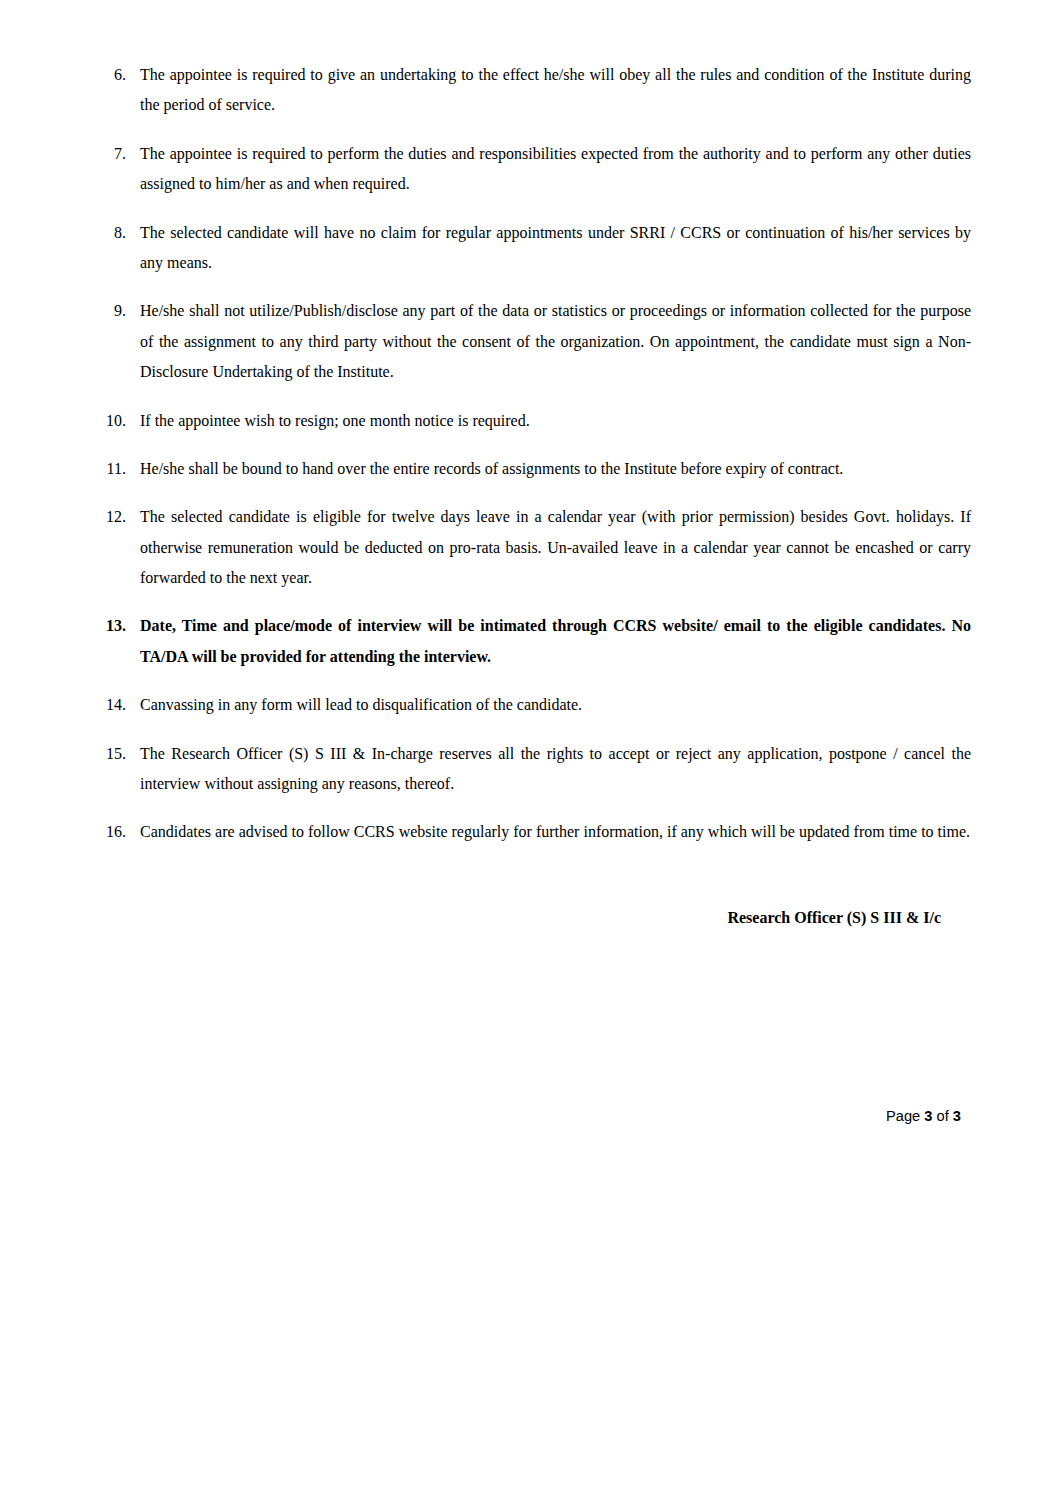The appointee is required to give an undertaking to the effect he/she will obey all the rules and condition of the Institute during the period of service.
The appointee is required to perform the duties and responsibilities expected from the authority and to perform any other duties assigned to him/her as and when required.
The selected candidate will have no claim for regular appointments under SRRI / CCRS or continuation of his/her services by any means.
He/she shall not utilize/Publish/disclose any part of the data or statistics or proceedings or information collected for the purpose of the assignment to any third party without the consent of the organization. On appointment, the candidate must sign a Non-Disclosure Undertaking of the Institute.
If the appointee wish to resign; one month notice is required.
He/she shall be bound to hand over the entire records of assignments to the Institute before expiry of contract.
The selected candidate is eligible for twelve days leave in a calendar year (with prior permission) besides Govt. holidays. If otherwise remuneration would be deducted on pro-rata basis. Un-availed leave in a calendar year cannot be encashed or carry forwarded to the next year.
Date, Time and place/mode of interview will be intimated through CCRS website/ email to the eligible candidates. No TA/DA will be provided for attending the interview.
Canvassing in any form will lead to disqualification of the candidate.
The Research Officer (S) S III & In-charge reserves all the rights to accept or reject any application, postpone / cancel the interview without assigning any reasons, thereof.
Candidates are advised to follow CCRS website regularly for further information, if any which will be updated from time to time.
Research Officer (S) S III & I/c
Page 3 of 3